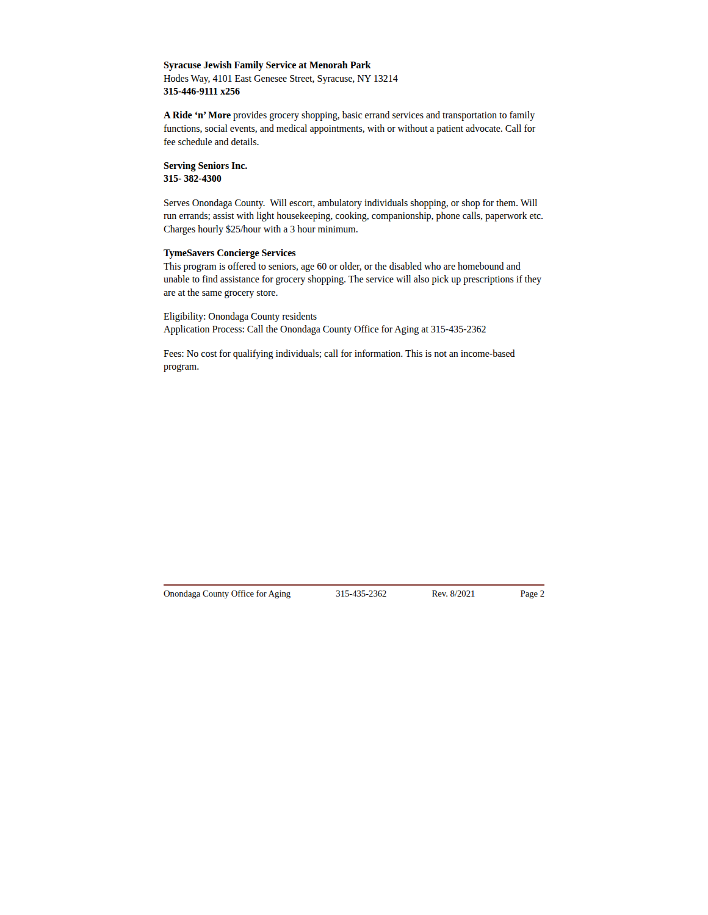Syracuse Jewish Family Service at Menorah Park
Hodes Way, 4101 East Genesee Street, Syracuse, NY 13214
315-446-9111 x256
A Ride ‘n’ More provides grocery shopping, basic errand services and transportation to family functions, social events, and medical appointments, with or without a patient advocate. Call for fee schedule and details.
Serving Seniors Inc.
315- 382-4300
Serves Onondaga County. Will escort, ambulatory individuals shopping, or shop for them. Will run errands; assist with light housekeeping, cooking, companionship, phone calls, paperwork etc. Charges hourly $25/hour with a 3 hour minimum.
TymeSavers Concierge Services
This program is offered to seniors, age 60 or older, or the disabled who are homebound and unable to find assistance for grocery shopping. The service will also pick up prescriptions if they are at the same grocery store.
Eligibility: Onondaga County residents
Application Process: Call the Onondaga County Office for Aging at 315-435-2362
Fees: No cost for qualifying individuals; call for information. This is not an income-based program.
Onondaga County Office for Aging 315-435-2362 Rev. 8/2021 Page 2